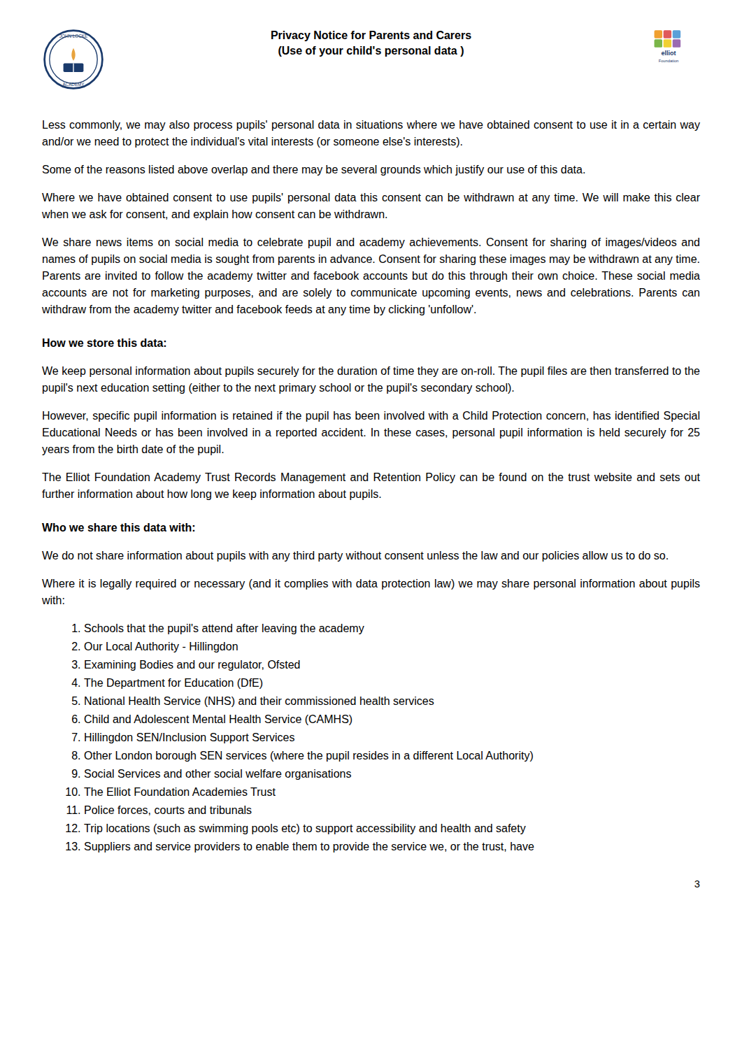JOHN LOCKE ACADEMY
Privacy Notice for Parents and Carers
(Use of your child's personal data )
elliot Foundation
Less commonly, we may also process pupils' personal data in situations where we have obtained consent to use it in a certain way and/or we need to protect the individual's vital interests (or someone else's interests).
Some of the reasons listed above overlap and there may be several grounds which justify our use of this data.
Where we have obtained consent to use pupils' personal data this consent can be withdrawn at any time. We will make this clear when we ask for consent, and explain how consent can be withdrawn.
We share news items on social media to celebrate pupil and academy achievements. Consent for sharing of images/videos and names of pupils on social media is sought from parents in advance. Consent for sharing these images may be withdrawn at any time. Parents are invited to follow the academy twitter and facebook accounts but do this through their own choice. These social media accounts are not for marketing purposes, and are solely to communicate upcoming events, news and celebrations. Parents can withdraw from the academy twitter and facebook feeds at any time by clicking 'unfollow'.
How we store this data:
We keep personal information about pupils securely for the duration of time they are on-roll. The pupil files are then transferred to the pupil's next education setting (either to the next primary school or the pupil's secondary school).
However, specific pupil information is retained if the pupil has been involved with a Child Protection concern, has identified Special Educational Needs or has been involved in a reported accident. In these cases, personal pupil information is held securely for 25 years from the birth date of the pupil.
The Elliot Foundation Academy Trust Records Management and Retention Policy can be found on the trust website and sets out further information about how long we keep information about pupils.
Who we share this data with:
We do not share information about pupils with any third party without consent unless the law and our policies allow us to do so.
Where it is legally required or necessary (and it complies with data protection law) we may share personal information about pupils with:
Schools that the pupil's attend after leaving the academy
Our Local Authority - Hillingdon
Examining Bodies and our regulator, Ofsted
The Department for Education (DfE)
National Health Service (NHS) and their commissioned health services
Child and Adolescent Mental Health Service (CAMHS)
Hillingdon SEN/Inclusion Support Services
Other London borough SEN services (where the pupil resides in a different Local Authority)
Social Services and other social welfare organisations
The Elliot Foundation Academies Trust
Police forces, courts and tribunals
Trip locations (such as swimming pools etc) to support accessibility and health and safety
Suppliers and service providers to enable them to provide the service we, or the trust, have
3